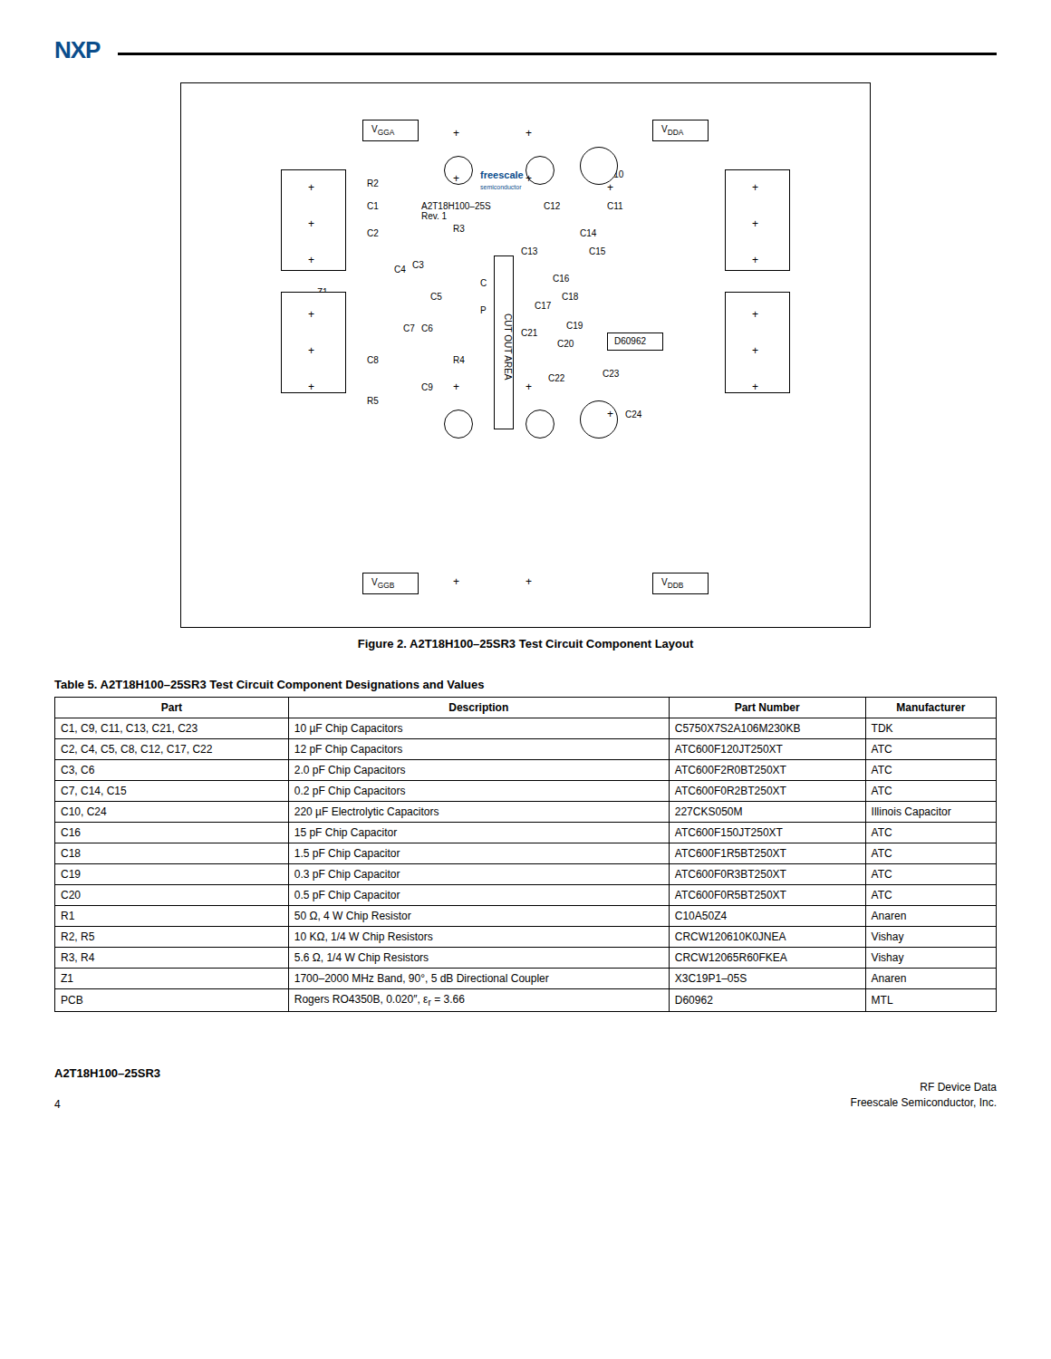NXP
freescale
semiconductor
VGGA
VDDA
VGGB
VDDB
A2T18H100–25S
Rev. 1
R2
C1
C2
R3
C3
C4
C5
C6
C7
C8
C9
R5
R4
R1
Z1
C
P
C12
C11
C10
C14
C13
C15
C16
C18
C17
C19
C20
C21
C22
C23
C24
D60962
CUT OUT AREA
+
+
+
+
+
+
+
+
+
+
+
+
+
+
+
+
+
+
+
+
+
+
Figure 2. A2T18H100–25SR3 Test Circuit Component Layout
Table 5. A2T18H100–25SR3 Test Circuit Component Designations and Values
| Part | Description | Part Number | Manufacturer |
| --- | --- | --- | --- |
| C1, C9, C11, C13, C21, C23 | 10 µF Chip Capacitors | C5750X7S2A106M230KB | TDK |
| C2, C4, C5, C8, C12, C17, C22 | 12 pF Chip Capacitors | ATC600F120JT250XT | ATC |
| C3, C6 | 2.0 pF Chip Capacitors | ATC600F2R0BT250XT | ATC |
| C7, C14, C15 | 0.2 pF Chip Capacitors | ATC600F0R2BT250XT | ATC |
| C10, C24 | 220 µF Electrolytic Capacitors | 227CKS050M | Illinois Capacitor |
| C16 | 15 pF Chip Capacitor | ATC600F150JT250XT | ATC |
| C18 | 1.5 pF Chip Capacitor | ATC600F1R5BT250XT | ATC |
| C19 | 0.3 pF Chip Capacitor | ATC600F0R3BT250XT | ATC |
| C20 | 0.5 pF Chip Capacitor | ATC600F0R5BT250XT | ATC |
| R1 | 50 Ω, 4 W Chip Resistor | C10A50Z4 | Anaren |
| R2, R5 | 10 KΩ, 1/4 W Chip Resistors | CRCW120610K0JNEA | Vishay |
| R3, R4 | 5.6 Ω, 1/4 W Chip Resistors | CRCW12065R60FKEA | Vishay |
| Z1 | 1700–2000 MHz Band, 90°, 5 dB Directional Coupler | X3C19P1–05S | Anaren |
| PCB | Rogers RO4350B, 0.020″, ε r = 3.66 | D60962 | MTL |
A2T18H100–25SR3
4
RF Device Data
Freescale Semiconductor, Inc.